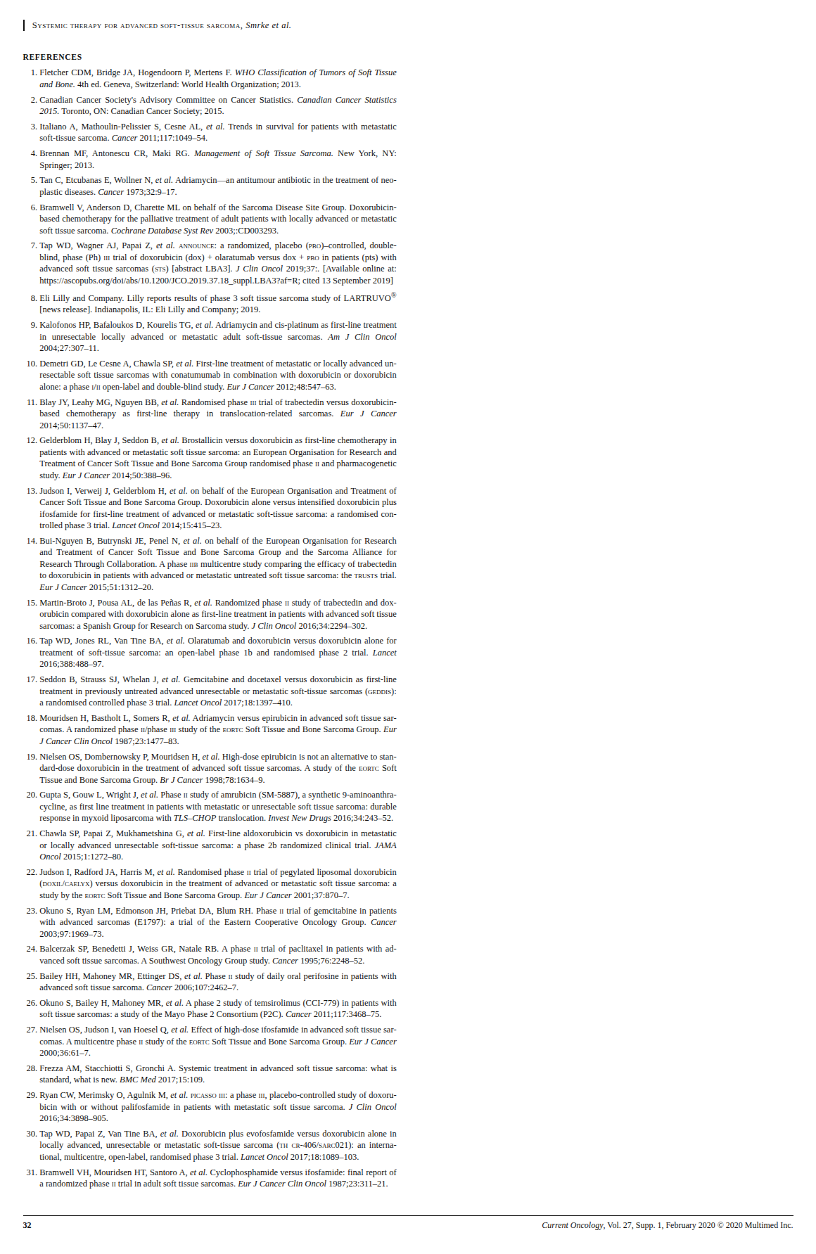Systemic therapy for advanced soft-tissue sarcoma, Smrke et al.
References
Fletcher CDM, Bridge JA, Hogendoorn P, Mertens F. WHO Classification of Tumors of Soft Tissue and Bone. 4th ed. Geneva, Switzerland: World Health Organization; 2013.
Canadian Cancer Society's Advisory Committee on Cancer Statistics. Canadian Cancer Statistics 2015. Toronto, ON: Canadian Cancer Society; 2015.
Italiano A, Mathoulin-Pelissier S, Cesne AL, et al. Trends in survival for patients with metastatic soft-tissue sarcoma. Cancer 2011;117:1049–54.
Brennan MF, Antonescu CR, Maki RG. Management of Soft Tissue Sarcoma. New York, NY: Springer; 2013.
Tan C, Etcubanas E, Wollner N, et al. Adriamycin—an antitumour antibiotic in the treatment of neoplastic diseases. Cancer 1973;32:9–17.
Bramwell V, Anderson D, Charette ML on behalf of the Sarcoma Disease Site Group. Doxorubicin-based chemotherapy for the palliative treatment of adult patients with locally advanced or metastatic soft tissue sarcoma. Cochrane Database Syst Rev 2003;:CD003293.
Tap WD, Wagner AJ, Papai Z, et al. announce: a randomized, placebo (pbo)–controlled, double-blind, phase (Ph) iii trial of doxorubicin (dox) + olaratumab versus dox + pbo in patients (pts) with advanced soft tissue sarcomas (sts) [abstract LBA3]. J Clin Oncol 2019;37:. [Available online at: https://ascopubs.org/doi/abs/10.1200/JCO.2019.37.18_suppl.LBA3?af=R; cited 13 September 2019]
Eli Lilly and Company. Lilly reports results of phase 3 soft tissue sarcoma study of LARTRUVO® [news release]. Indianapolis, IL: Eli Lilly and Company; 2019.
Kalofonos HP, Bafaloukos D, Kourelis TG, et al. Adriamycin and cis-platinum as first-line treatment in unresectable locally advanced or metastatic adult soft-tissue sarcomas. Am J Clin Oncol 2004;27:307–11.
Demetri GD, Le Cesne A, Chawla SP, et al. First-line treatment of metastatic or locally advanced unresectable soft tissue sarcomas with conatumumab in combination with doxorubicin or doxorubicin alone: a phase i/ii open-label and double-blind study. Eur J Cancer 2012;48:547–63.
Blay JY, Leahy MG, Nguyen BB, et al. Randomised phase iii trial of trabectedin versus doxorubicin-based chemotherapy as first-line therapy in translocation-related sarcomas. Eur J Cancer 2014;50:1137–47.
Gelderblom H, Blay J, Seddon B, et al. Brostallicin versus doxorubicin as first-line chemotherapy in patients with advanced or metastatic soft tissue sarcoma: an European Organisation for Research and Treatment of Cancer Soft Tissue and Bone Sarcoma Group randomised phase ii and pharmacogenetic study. Eur J Cancer 2014;50:388–96.
Judson I, Verweij J, Gelderblom H, et al. on behalf of the European Organisation and Treatment of Cancer Soft Tissue and Bone Sarcoma Group. Doxorubicin alone versus intensified doxorubicin plus ifosfamide for first-line treatment of advanced or metastatic soft-tissue sarcoma: a randomised controlled phase 3 trial. Lancet Oncol 2014;15:415–23.
Bui-Nguyen B, Butrynski JE, Penel N, et al. on behalf of the European Organisation for Research and Treatment of Cancer Soft Tissue and Bone Sarcoma Group and the Sarcoma Alliance for Research Through Collaboration. A phase iib multicentre study comparing the efficacy of trabectedin to doxorubicin in patients with advanced or metastatic untreated soft tissue sarcoma: the trusts trial. Eur J Cancer 2015;51:1312–20.
Martin-Broto J, Pousa AL, de las Peñas R, et al. Randomized phase ii study of trabectedin and doxorubicin compared with doxorubicin alone as first-line treatment in patients with advanced soft tissue sarcomas: a Spanish Group for Research on Sarcoma study. J Clin Oncol 2016;34:2294–302.
Tap WD, Jones RL, Van Tine BA, et al. Olaratumab and doxorubicin versus doxorubicin alone for treatment of soft-tissue sarcoma: an open-label phase 1b and randomised phase 2 trial. Lancet 2016;388:488–97.
Seddon B, Strauss SJ, Whelan J, et al. Gemcitabine and docetaxel versus doxorubicin as first-line treatment in previously untreated advanced unresectable or metastatic soft-tissue sarcomas (geddis): a randomised controlled phase 3 trial. Lancet Oncol 2017;18:1397–410.
Mouridsen H, Bastholt L, Somers R, et al. Adriamycin versus epirubicin in advanced soft tissue sarcomas. A randomized phase ii/phase iii study of the eortc Soft Tissue and Bone Sarcoma Group. Eur J Cancer Clin Oncol 1987;23:1477–83.
Nielsen OS, Dombernowsky P, Mouridsen H, et al. High-dose epirubicin is not an alternative to standard-dose doxorubicin in the treatment of advanced soft tissue sarcomas. A study of the eortc Soft Tissue and Bone Sarcoma Group. Br J Cancer 1998;78:1634–9.
Gupta S, Gouw L, Wright J, et al. Phase ii study of amrubicin (SM-5887), a synthetic 9-aminoanthracycline, as first line treatment in patients with metastatic or unresectable soft tissue sarcoma: durable response in myxoid liposarcoma with TLS–CHOP translocation. Invest New Drugs 2016;34:243–52.
Chawla SP, Papai Z, Mukhametshina G, et al. First-line aldoxorubicin vs doxorubicin in metastatic or locally advanced unresectable soft-tissue sarcoma: a phase 2b randomized clinical trial. JAMA Oncol 2015;1:1272–80.
Judson I, Radford JA, Harris M, et al. Randomised phase ii trial of pegylated liposomal doxorubicin (doxil/caelyx) versus doxorubicin in the treatment of advanced or metastatic soft tissue sarcoma: a study by the eortc Soft Tissue and Bone Sarcoma Group. Eur J Cancer 2001;37:870–7.
Okuno S, Ryan LM, Edmonson JH, Priebat DA, Blum RH. Phase ii trial of gemcitabine in patients with advanced sarcomas (E1797): a trial of the Eastern Cooperative Oncology Group. Cancer 2003;97:1969–73.
Balcerzak SP, Benedetti J, Weiss GR, Natale RB. A phase ii trial of paclitaxel in patients with advanced soft tissue sarcomas. A Southwest Oncology Group study. Cancer 1995;76:2248–52.
Bailey HH, Mahoney MR, Ettinger DS, et al. Phase ii study of daily oral perifosine in patients with advanced soft tissue sarcoma. Cancer 2006;107:2462–7.
Okuno S, Bailey H, Mahoney MR, et al. A phase 2 study of temsirolimus (CCI-779) in patients with soft tissue sarcomas: a study of the Mayo Phase 2 Consortium (P2C). Cancer 2011;117:3468–75.
Nielsen OS, Judson I, van Hoesel Q, et al. Effect of high-dose ifosfamide in advanced soft tissue sarcomas. A multicentre phase ii study of the eortc Soft Tissue and Bone Sarcoma Group. Eur J Cancer 2000;36:61–7.
Frezza AM, Stacchiotti S, Gronchi A. Systemic treatment in advanced soft tissue sarcoma: what is standard, what is new. BMC Med 2017;15:109.
Ryan CW, Merimsky O, Agulnik M, et al. picasso iii: a phase iii, placebo-controlled study of doxorubicin with or without palifosfamide in patients with metastatic soft tissue sarcoma. J Clin Oncol 2016;34:3898–905.
Tap WD, Papai Z, Van Tine BA, et al. Doxorubicin plus evofosfamide versus doxorubicin alone in locally advanced, unresectable or metastatic soft-tissue sarcoma (th cr-406/sarc021): an international, multicentre, open-label, randomised phase 3 trial. Lancet Oncol 2017;18:1089–103.
Bramwell VH, Mouridsen HT, Santoro A, et al. Cyclophosphamide versus ifosfamide: final report of a randomized phase ii trial in adult soft tissue sarcomas. Eur J Cancer Clin Oncol 1987;23:311–21.
32
Current Oncology, Vol. 27, Supp. 1, February 2020 © 2020 Multimed Inc.